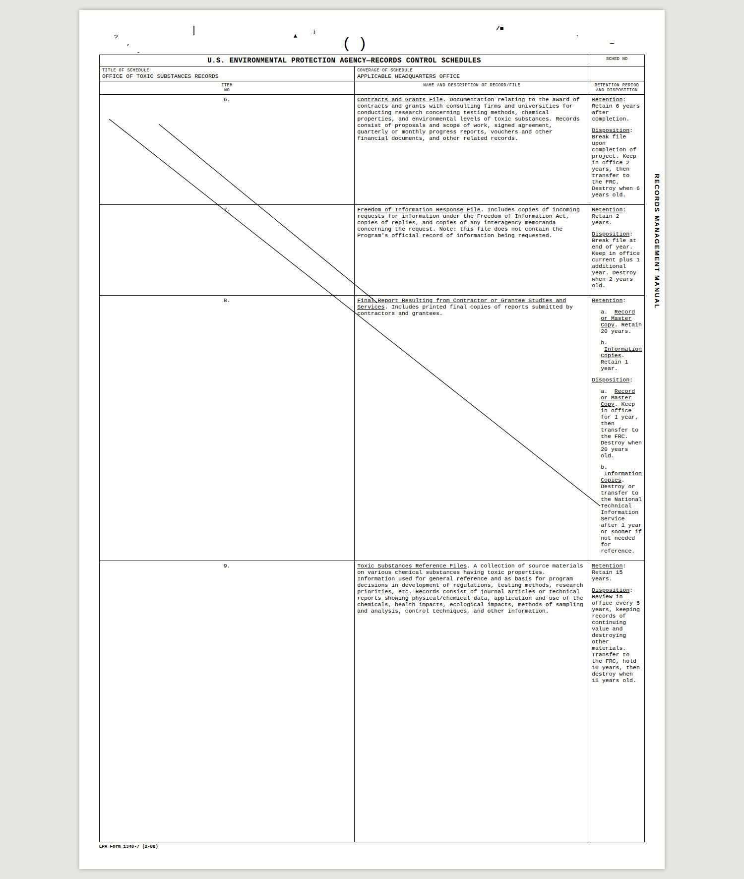? , - | ▴ i ( ) /■ . —
| U.S. ENVIRONMENTAL PROTECTION AGENCY—RECORDS CONTROL SCHEDULES | SCHED NO |
| TITLE OF SCHEDULE OFFICE OF TOXIC SUBSTANCES RECORDS | COVERAGE OF SCHEDULE APPLICABLE HEADQUARTERS OFFICE | |
| ITEM NO | NAME AND DESCRIPTION OF RECORD/FILE | RETENTION PERIOD AND DISPOSITION |
| 6. | Contracts and Grants File . Documentation relating to the award of contracts and grants with consulting firms and universities for conducting research concerning testing methods, chemical properties, and environmental levels of toxic substances. Records consist of proposals and scope of work, signed agreement, quarterly or monthly progress reports, vouchers and other financial documents, and other related records. | Retention : Retain 6 years after completion. Disposition : Break file upon completion of project. Keep in office 2 years, then transfer to the FRC. Destroy when 6 years old. |
| 7. | Freedom of Information Response File . Includes copies of incoming requests for information under the Freedom of Information Act, copies of replies, and copies of any interagency memoranda concerning the request. Note: this file does not contain the Program's official record of information being requested. | Retention : Retain 2 years. Disposition : Break file at end of year. Keep in office current plus 1 additional year. Destroy when 2 years old. |
| 8. | Final Report Resulting from Contractor or Grantee Studies and Services . Includes printed final copies of reports submitted by contractors and grantees. | Retention : a. Record or Master Copy . Retain 20 years. b. Information Copies . Retain 1 year. Disposition : a. Record or Master Copy . Keep in office for 1 year, then transfer to the FRC. Destroy when 20 years old. b. Information Copies . Destroy or transfer to the National Technical Information Service after 1 year or sooner if not needed for reference. |
| 9. | Toxic Substances Reference Files . A collection of source materials on various chemical substances having toxic properties. Information used for general reference and as basis for program decisions in development of regulations, testing methods, research priorities, etc. Records consist of journal articles or technical reports showing physical/chemical data, application and use of the chemicals, health impacts, ecological impacts, methods of sampling and analysis, control techniques, and other information. | Retention : Retain 15 years. Disposition : Review in office every 5 years, keeping records of continuing value and destroying other materials. Transfer to the FRC, hold 10 years, then destroy when 15 years old. |
EPA Form 1340-7 (2-88)
RECORDS MANAGEMENT MANUAL